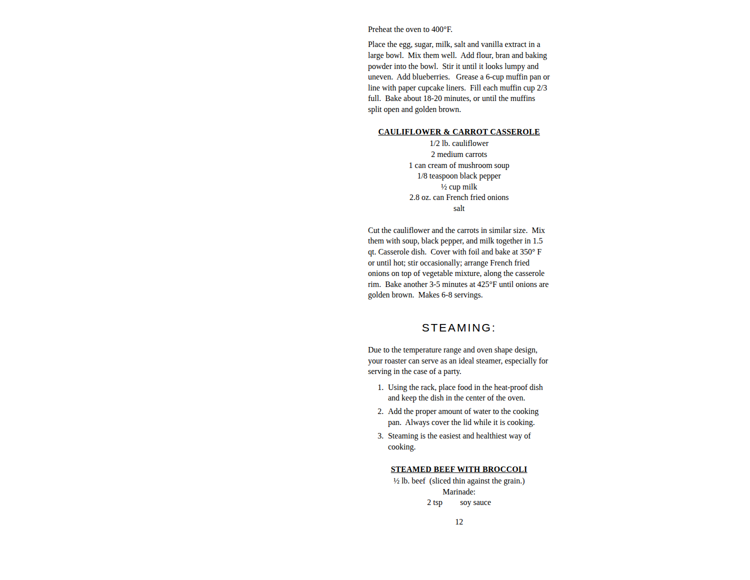Preheat the oven to 400°F.
Place the egg, sugar, milk, salt and vanilla extract in a large bowl. Mix them well. Add flour, bran and baking powder into the bowl. Stir it until it looks lumpy and uneven. Add blueberries. Grease a 6-cup muffin pan or line with paper cupcake liners. Fill each muffin cup 2/3 full. Bake about 18-20 minutes, or until the muffins split open and golden brown.
CAULIFLOWER & CARROT CASSEROLE
1/2 lb. cauliflower
2 medium carrots
1 can cream of mushroom soup
1/8 teaspoon black pepper
½ cup milk
2.8 oz. can French fried onions
salt
Cut the cauliflower and the carrots in similar size. Mix them with soup, black pepper, and milk together in 1.5 qt. Casserole dish. Cover with foil and bake at 350° F or until hot; stir occasionally; arrange French fried onions on top of vegetable mixture, along the casserole rim. Bake another 3-5 minutes at 425°F until onions are golden brown. Makes 6-8 servings.
STEAMING:
Due to the temperature range and oven shape design, your roaster can serve as an ideal steamer, especially for serving in the case of a party.
Using the rack, place food in the heat-proof dish and keep the dish in the center of the oven.
Add the proper amount of water to the cooking pan. Always cover the lid while it is cooking.
Steaming is the easiest and healthiest way of cooking.
STEAMED BEEF WITH BROCCOLI
½ lb. beef (sliced thin against the grain.)
Marinade:
2 tsp soy sauce
12